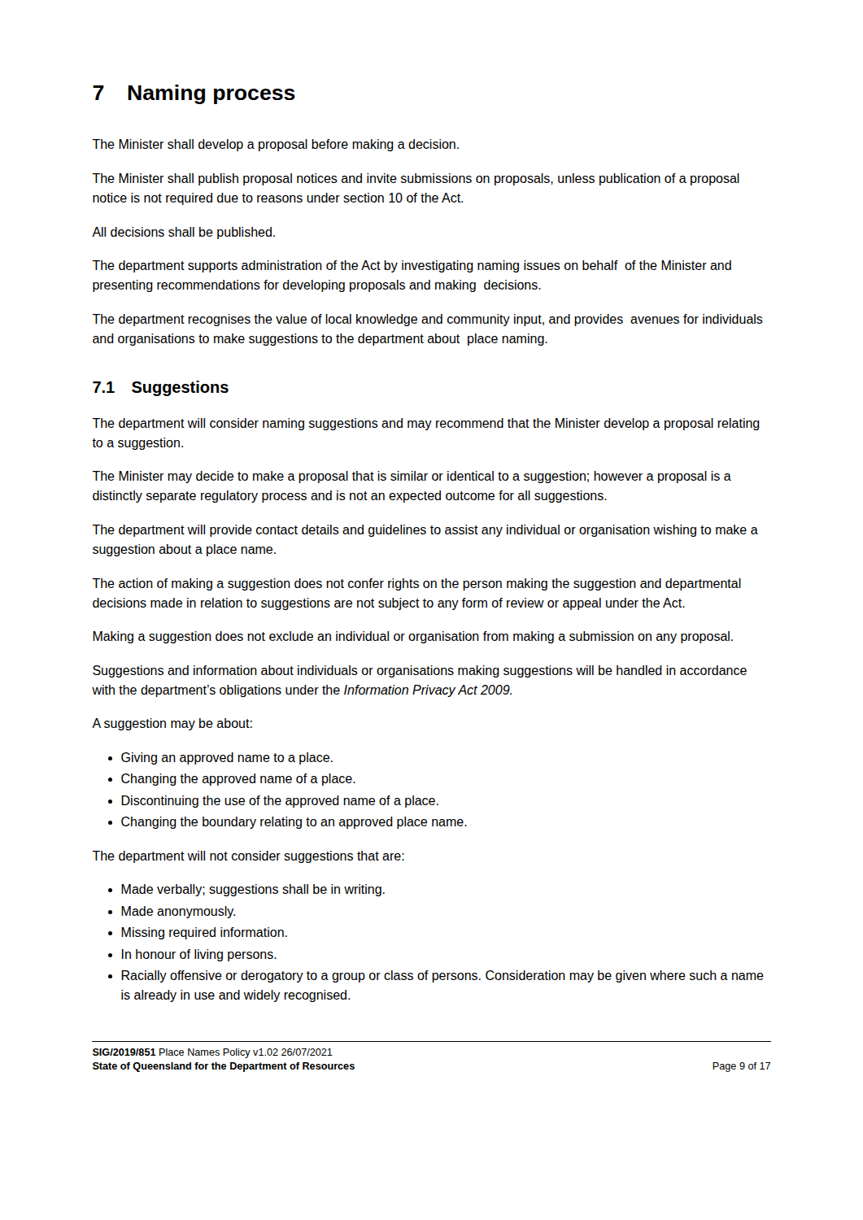7 Naming process
The Minister shall develop a proposal before making a decision.
The Minister shall publish proposal notices and invite submissions on proposals, unless publication of a proposal notice is not required due to reasons under section 10 of the Act.
All decisions shall be published.
The department supports administration of the Act by investigating naming issues on behalf of the Minister and presenting recommendations for developing proposals and making decisions.
The department recognises the value of local knowledge and community input, and provides avenues for individuals and organisations to make suggestions to the department about place naming.
7.1 Suggestions
The department will consider naming suggestions and may recommend that the Minister develop a proposal relating to a suggestion.
The Minister may decide to make a proposal that is similar or identical to a suggestion; however a proposal is a distinctly separate regulatory process and is not an expected outcome for all suggestions.
The department will provide contact details and guidelines to assist any individual or organisation wishing to make a suggestion about a place name.
The action of making a suggestion does not confer rights on the person making the suggestion and departmental decisions made in relation to suggestions are not subject to any form of review or appeal under the Act.
Making a suggestion does not exclude an individual or organisation from making a submission on any proposal.
Suggestions and information about individuals or organisations making suggestions will be handled in accordance with the department’s obligations under the Information Privacy Act 2009.
A suggestion may be about:
Giving an approved name to a place.
Changing the approved name of a place.
Discontinuing the use of the approved name of a place.
Changing the boundary relating to an approved place name.
The department will not consider suggestions that are:
Made verbally; suggestions shall be in writing.
Made anonymously.
Missing required information.
In honour of living persons.
Racially offensive or derogatory to a group or class of persons. Consideration may be given where such a name is already in use and widely recognised.
SIG/2019/851 Place Names Policy v1.02 26/07/2021
State of Queensland for the Department of Resources
Page 9 of 17